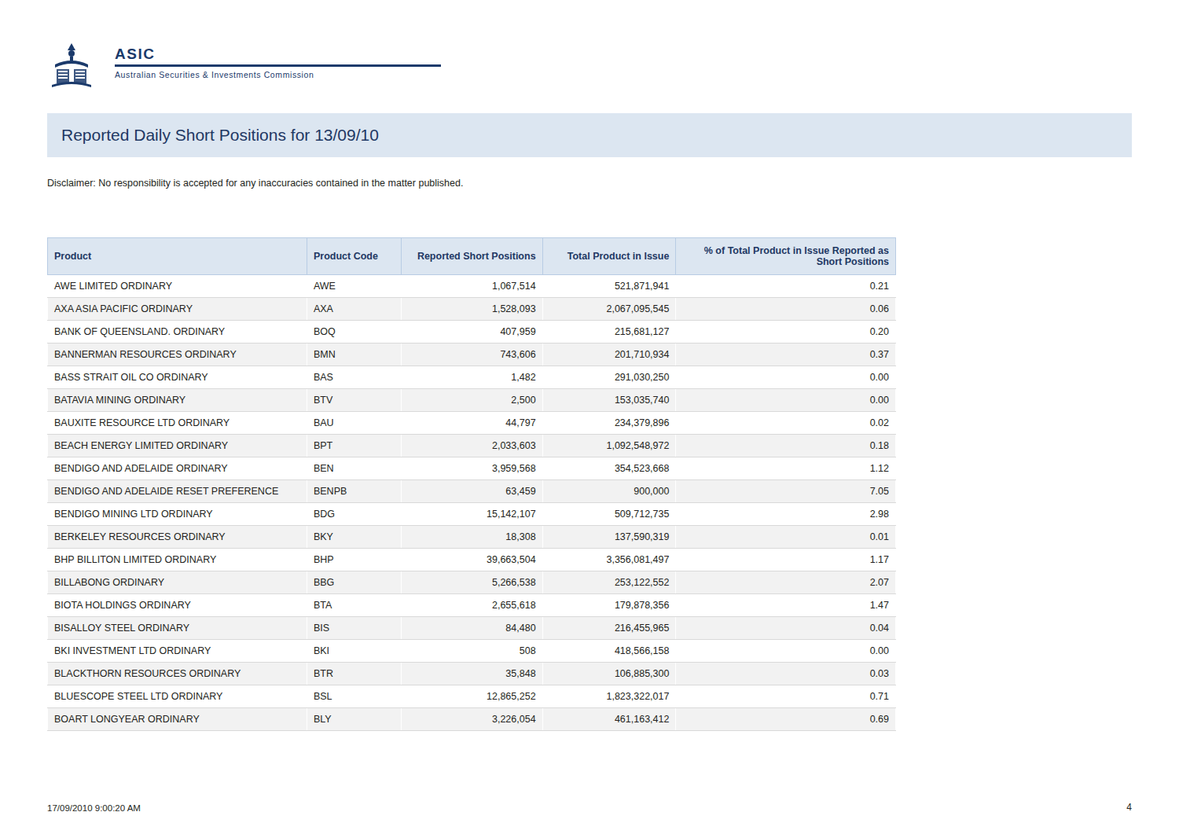ASIC
Australian Securities & Investments Commission
Reported Daily Short Positions for 13/09/10
Disclaimer: No responsibility is accepted for any inaccuracies contained in the matter published.
| Product | Product Code | Reported Short Positions | Total Product in Issue | % of Total Product in Issue Reported as Short Positions |
| --- | --- | --- | --- | --- |
| AWE LIMITED ORDINARY | AWE | 1,067,514 | 521,871,941 | 0.21 |
| AXA ASIA PACIFIC ORDINARY | AXA | 1,528,093 | 2,067,095,545 | 0.06 |
| BANK OF QUEENSLAND. ORDINARY | BOQ | 407,959 | 215,681,127 | 0.20 |
| BANNERMAN RESOURCES ORDINARY | BMN | 743,606 | 201,710,934 | 0.37 |
| BASS STRAIT OIL CO ORDINARY | BAS | 1,482 | 291,030,250 | 0.00 |
| BATAVIA MINING ORDINARY | BTV | 2,500 | 153,035,740 | 0.00 |
| BAUXITE RESOURCE LTD ORDINARY | BAU | 44,797 | 234,379,896 | 0.02 |
| BEACH ENERGY LIMITED ORDINARY | BPT | 2,033,603 | 1,092,548,972 | 0.18 |
| BENDIGO AND ADELAIDE ORDINARY | BEN | 3,959,568 | 354,523,668 | 1.12 |
| BENDIGO AND ADELAIDE RESET PREFERENCE | BENPB | 63,459 | 900,000 | 7.05 |
| BENDIGO MINING LTD ORDINARY | BDG | 15,142,107 | 509,712,735 | 2.98 |
| BERKELEY RESOURCES ORDINARY | BKY | 18,308 | 137,590,319 | 0.01 |
| BHP BILLITON LIMITED ORDINARY | BHP | 39,663,504 | 3,356,081,497 | 1.17 |
| BILLABONG ORDINARY | BBG | 5,266,538 | 253,122,552 | 2.07 |
| BIOTA HOLDINGS ORDINARY | BTA | 2,655,618 | 179,878,356 | 1.47 |
| BISALLOY STEEL ORDINARY | BIS | 84,480 | 216,455,965 | 0.04 |
| BKI INVESTMENT LTD ORDINARY | BKI | 508 | 418,566,158 | 0.00 |
| BLACKTHORN RESOURCES ORDINARY | BTR | 35,848 | 106,885,300 | 0.03 |
| BLUESCOPE STEEL LTD ORDINARY | BSL | 12,865,252 | 1,823,322,017 | 0.71 |
| BOART LONGYEAR ORDINARY | BLY | 3,226,054 | 461,163,412 | 0.69 |
17/09/2010 9:00:20 AM 4